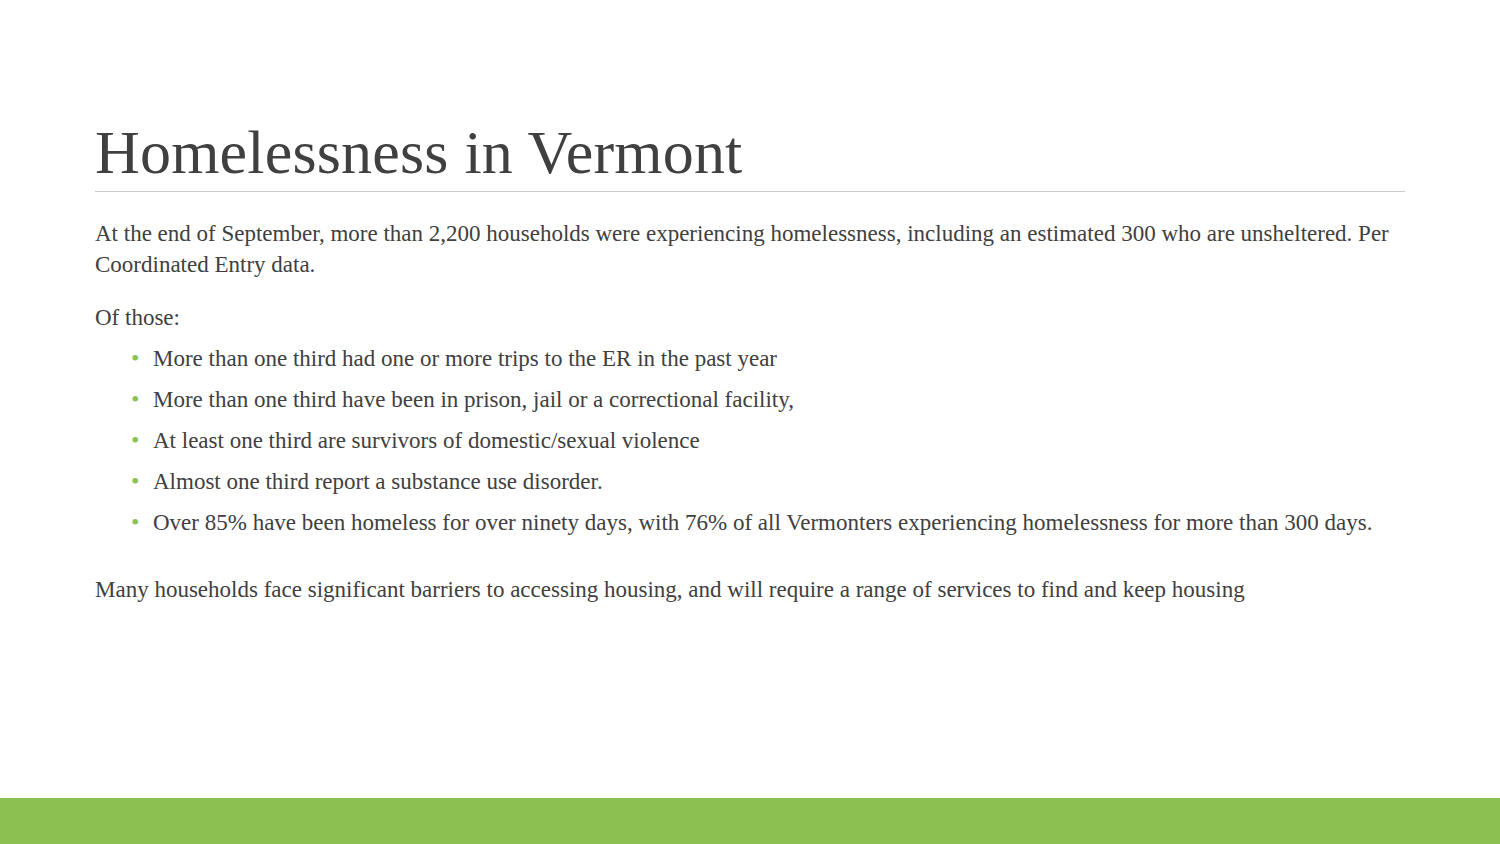Homelessness in Vermont
At the end of September, more than 2,200 households were experiencing homelessness, including an estimated 300 who are unsheltered. Per Coordinated Entry data.
Of those:
More than one third had one or more trips to the ER in the past year
More than one third have been in prison, jail or a correctional facility,
At least one third are survivors of domestic/sexual violence
Almost one third report a substance use disorder.
Over 85% have been homeless for over ninety days, with 76% of all Vermonters experiencing homelessness for more than 300 days.
Many households face significant barriers to accessing housing, and will require a range of services to find and keep housing